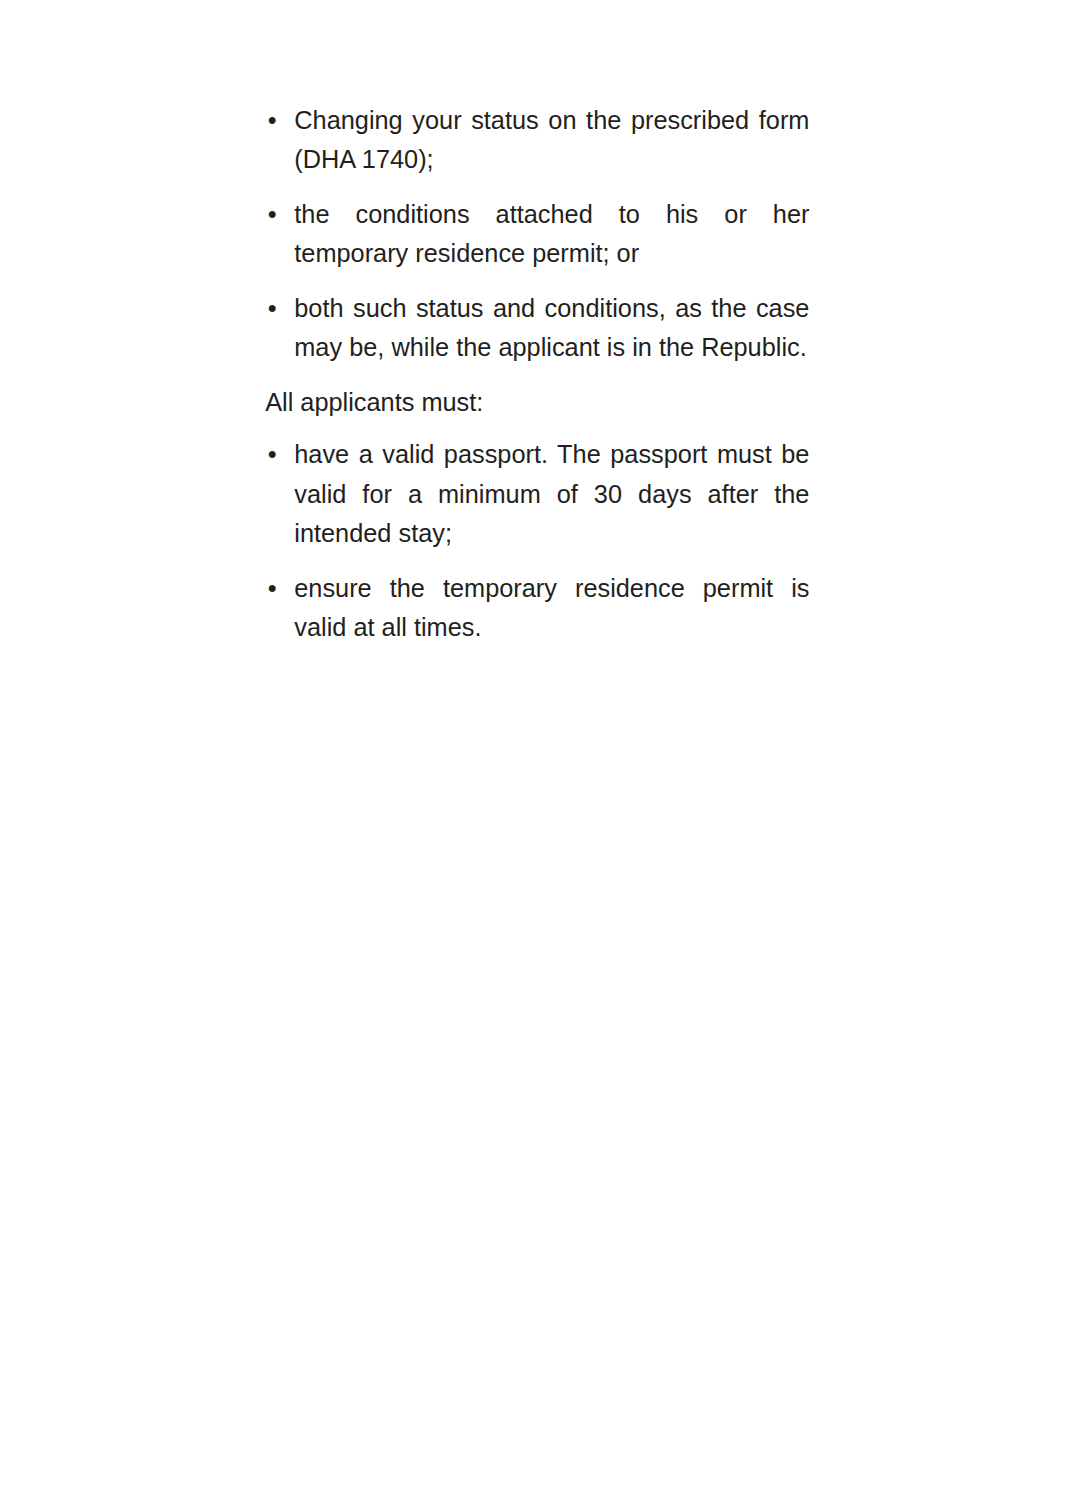Changing your status on the prescribed form (DHA 1740);
the conditions attached to his or her temporary residence permit; or
both such status and conditions, as the case may be, while the applicant is in the Republic.
All applicants must:
have a valid passport. The passport must be valid for a minimum of 30 days after the intended stay;
ensure the temporary residence permit is valid at all times.